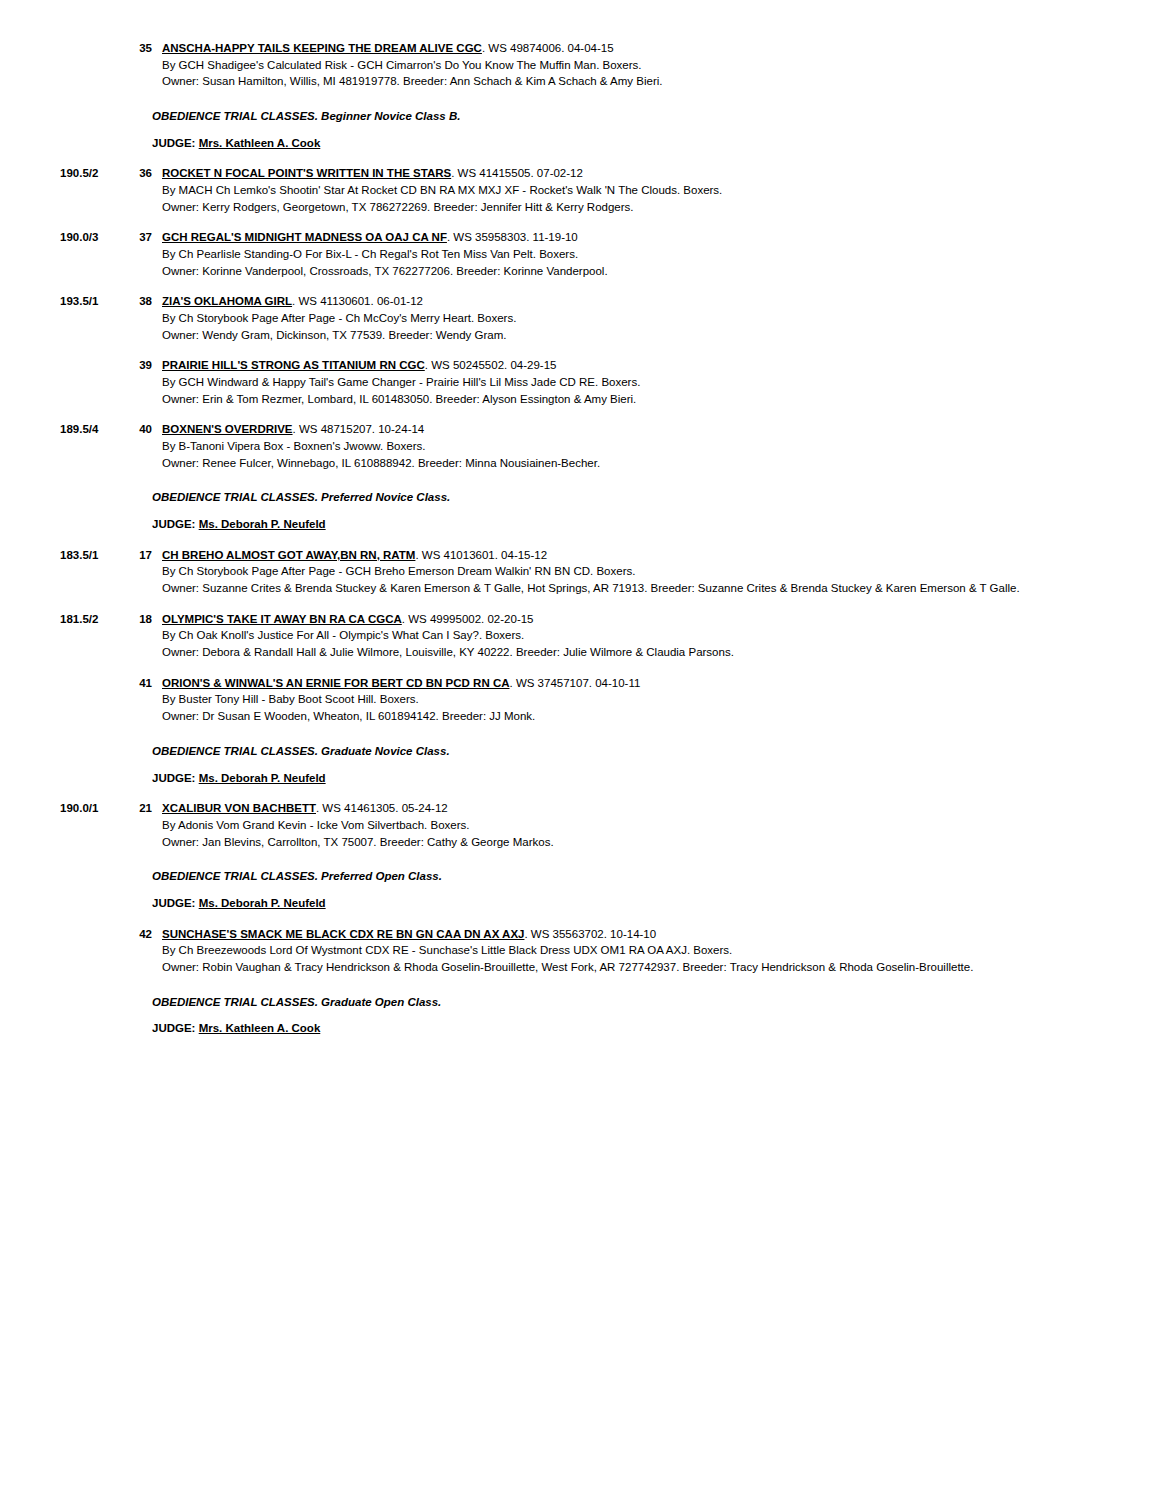35
ANSCHA-HAPPY TAILS KEEPING THE DREAM ALIVE CGC. WS 49874006. 04-04-15
By GCH Shadigee's Calculated Risk - GCH Cimarron's Do You Know The Muffin Man. Boxers.
Owner: Susan Hamilton, Willis, MI 481919778. Breeder: Ann Schach & Kim A Schach & Amy Bieri.
OBEDIENCE TRIAL CLASSES. Beginner Novice Class B.
JUDGE: Mrs. Kathleen A. Cook
190.5/2
36
ROCKET N FOCAL POINT'S WRITTEN IN THE STARS. WS 41415505. 07-02-12
By MACH Ch Lemko's Shootin' Star At Rocket CD BN RA MX MXJ XF - Rocket's Walk 'N The Clouds. Boxers.
Owner: Kerry Rodgers, Georgetown, TX 786272269. Breeder: Jennifer Hitt & Kerry Rodgers.
190.0/3
37
GCH REGAL'S MIDNIGHT MADNESS OA OAJ CA NF. WS 35958303. 11-19-10
By Ch Pearlisle Standing-O For Bix-L - Ch Regal's Rot Ten Miss Van Pelt. Boxers.
Owner: Korinne Vanderpool, Crossroads, TX 762277206. Breeder: Korinne Vanderpool.
193.5/1
38
ZIA'S OKLAHOMA GIRL. WS 41130601. 06-01-12
By Ch Storybook Page After Page - Ch McCoy's Merry Heart. Boxers.
Owner: Wendy Gram, Dickinson, TX 77539. Breeder: Wendy Gram.
39
PRAIRIE HILL'S STRONG AS TITANIUM RN CGC. WS 50245502. 04-29-15
By GCH Windward & Happy Tail's Game Changer - Prairie Hill's Lil Miss Jade CD RE. Boxers.
Owner: Erin & Tom Rezmer, Lombard, IL 601483050. Breeder: Alyson Essington & Amy Bieri.
189.5/4
40
BOXNEN'S OVERDRIVE. WS 48715207. 10-24-14
By B-Tanoni Vipera Box - Boxnen's Jwoww. Boxers.
Owner: Renee Fulcer, Winnebago, IL 610888942. Breeder: Minna Nousiainen-Becher.
OBEDIENCE TRIAL CLASSES. Preferred Novice Class.
JUDGE: Ms. Deborah P. Neufeld
183.5/1
17
CH BREHO ALMOST GOT AWAY,BN RN, RATM. WS 41013601. 04-15-12
By Ch Storybook Page After Page - GCH Breho Emerson Dream Walkin' RN BN CD. Boxers.
Owner: Suzanne Crites & Brenda Stuckey & Karen Emerson & T Galle, Hot Springs, AR 71913. Breeder: Suzanne Crites & Brenda Stuckey & Karen Emerson & T Galle.
181.5/2
18
OLYMPIC'S TAKE IT AWAY BN RA CA CGCA. WS 49995002. 02-20-15
By Ch Oak Knoll's Justice For All - Olympic's What Can I Say?. Boxers.
Owner: Debora & Randall Hall & Julie Wilmore, Louisville, KY 40222. Breeder: Julie Wilmore & Claudia Parsons.
41
ORION'S & WINWAL'S AN ERNIE FOR BERT CD BN PCD RN CA. WS 37457107. 04-10-11
By Buster Tony Hill - Baby Boot Scoot Hill. Boxers.
Owner: Dr Susan E Wooden, Wheaton, IL 601894142. Breeder: JJ Monk.
OBEDIENCE TRIAL CLASSES. Graduate Novice Class.
JUDGE: Ms. Deborah P. Neufeld
190.0/1
21
XCALIBUR VON BACHBETT. WS 41461305. 05-24-12
By Adonis Vom Grand Kevin - Icke Vom Silvertbach. Boxers.
Owner: Jan Blevins, Carrollton, TX 75007. Breeder: Cathy & George Markos.
OBEDIENCE TRIAL CLASSES. Preferred Open Class.
JUDGE: Ms. Deborah P. Neufeld
42
SUNCHASE'S SMACK ME BLACK CDX RE BN GN CAA DN AX AXJ. WS 35563702. 10-14-10
By Ch Breezewoods Lord Of Wystmont CDX RE - Sunchase's Little Black Dress UDX OM1 RA OA AXJ. Boxers.
Owner: Robin Vaughan & Tracy Hendrickson & Rhoda Goselin-Brouillette, West Fork, AR 727742937. Breeder: Tracy Hendrickson & Rhoda Goselin-Brouillette.
OBEDIENCE TRIAL CLASSES. Graduate Open Class.
JUDGE: Mrs. Kathleen A. Cook